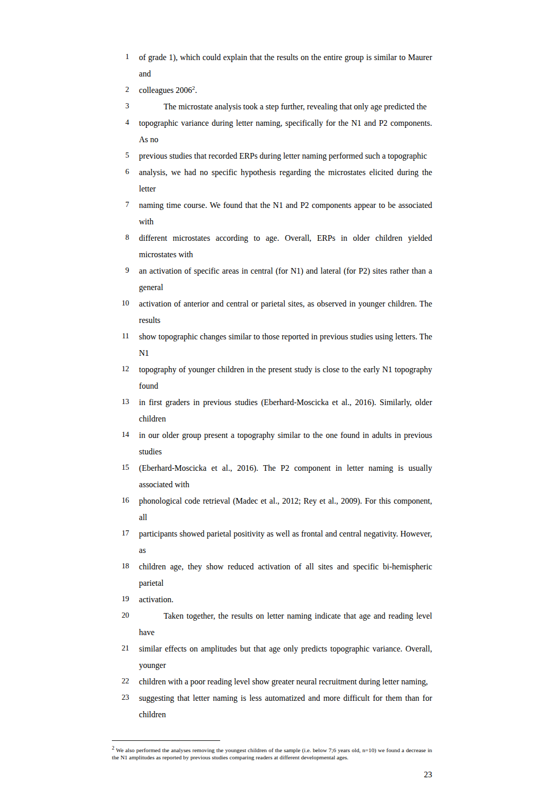of grade 1), which could explain that the results on the entire group is similar to Maurer and
colleagues 20062.
The microstate analysis took a step further, revealing that only age predicted the
topographic variance during letter naming, specifically for the N1 and P2 components. As no
previous studies that recorded ERPs during letter naming performed such a topographic
analysis, we had no specific hypothesis regarding the microstates elicited during the letter
naming time course. We found that the N1 and P2 components appear to be associated with
different microstates according to age. Overall, ERPs in older children yielded microstates with
an activation of specific areas in central (for N1) and lateral (for P2) sites rather than a general
activation of anterior and central or parietal sites, as observed in younger children. The results
show topographic changes similar to those reported in previous studies using letters. The N1
topography of younger children in the present study is close to the early N1 topography found
in first graders in previous studies (Eberhard-Moscicka et al., 2016). Similarly, older children
in our older group present a topography similar to the one found in adults in previous studies
(Eberhard-Moscicka et al., 2016). The P2 component in letter naming is usually associated with
phonological code retrieval (Madec et al., 2012; Rey et al., 2009). For this component, all
participants showed parietal positivity as well as frontal and central negativity. However, as
children age, they show reduced activation of all sites and specific bi-hemispheric parietal
activation.
Taken together, the results on letter naming indicate that age and reading level have
similar effects on amplitudes but that age only predicts topographic variance. Overall, younger
children with a poor reading level show greater neural recruitment during letter naming,
suggesting that letter naming is less automatized and more difficult for them than for children
2 We also performed the analyses removing the youngest children of the sample (i.e. below 7;6 years old, n=10) we found a decrease in the N1 amplitudes as reported by previous studies comparing readers at different developmental ages.
23